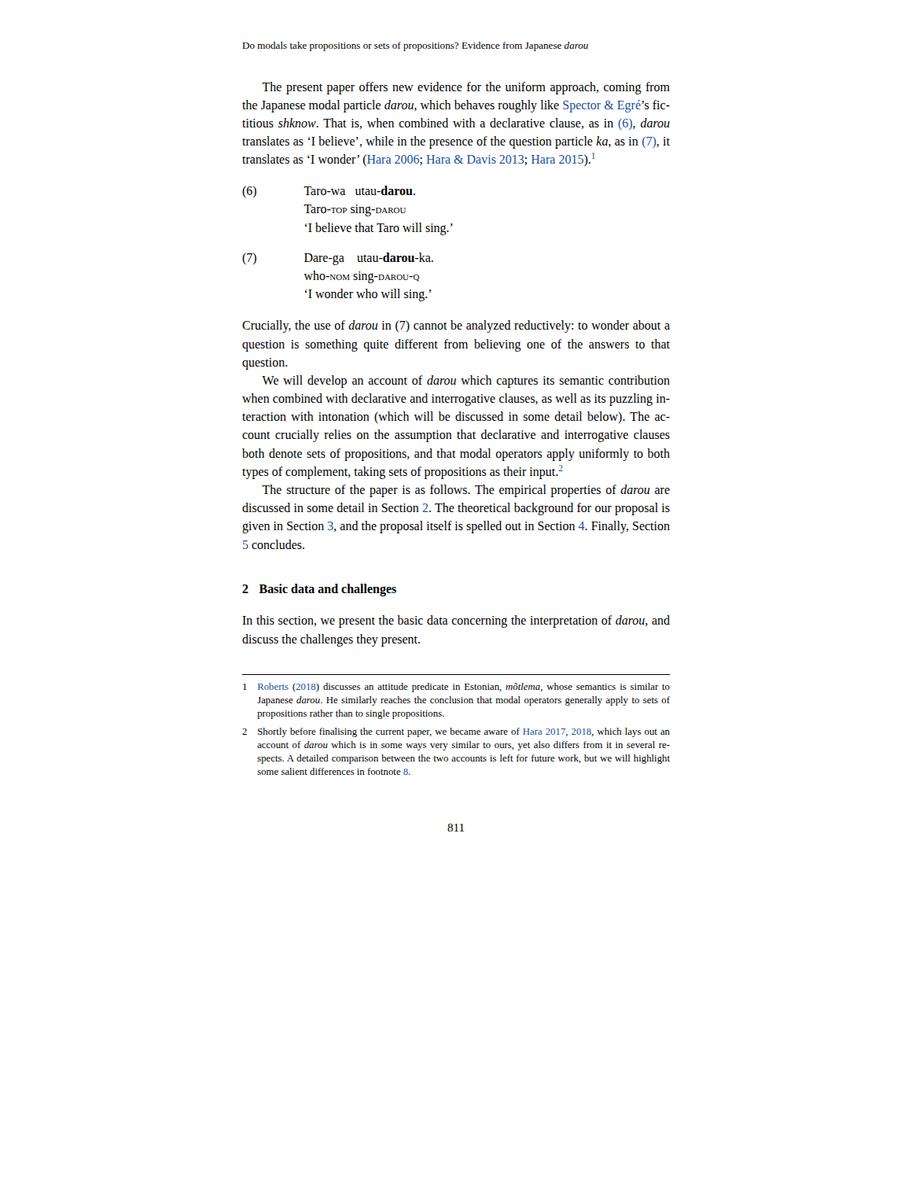Do modals take propositions or sets of propositions? Evidence from Japanese darou
The present paper offers new evidence for the uniform approach, coming from the Japanese modal particle darou, which behaves roughly like Spector & Egré’s fictitious shknow. That is, when combined with a declarative clause, as in (6), darou translates as ‘I believe’, while in the presence of the question particle ka, as in (7), it translates as ‘I wonder’ (Hara 2006; Hara & Davis 2013; Hara 2015).1
(6) Taro-wa utau-darou. Taro-top sing-darou ‘I believe that Taro will sing.’
(7) Dare-ga utau-darou-ka. who-nom sing-darou-q ‘I wonder who will sing.’
Crucially, the use of darou in (7) cannot be analyzed reductively: to wonder about a question is something quite different from believing one of the answers to that question.
We will develop an account of darou which captures its semantic contribution when combined with declarative and interrogative clauses, as well as its puzzling interaction with intonation (which will be discussed in some detail below). The account crucially relies on the assumption that declarative and interrogative clauses both denote sets of propositions, and that modal operators apply uniformly to both types of complement, taking sets of propositions as their input.2
The structure of the paper is as follows. The empirical properties of darou are discussed in some detail in Section 2. The theoretical background for our proposal is given in Section 3, and the proposal itself is spelled out in Section 4. Finally, Section 5 concludes.
2 Basic data and challenges
In this section, we present the basic data concerning the interpretation of darou, and discuss the challenges they present.
1 Roberts (2018) discusses an attitude predicate in Estonian, mõtlema, whose semantics is similar to Japanese darou. He similarly reaches the conclusion that modal operators generally apply to sets of propositions rather than to single propositions.
2 Shortly before finalising the current paper, we became aware of Hara 2017, 2018, which lays out an account of darou which is in some ways very similar to ours, yet also differs from it in several respects. A detailed comparison between the two accounts is left for future work, but we will highlight some salient differences in footnote 8.
811